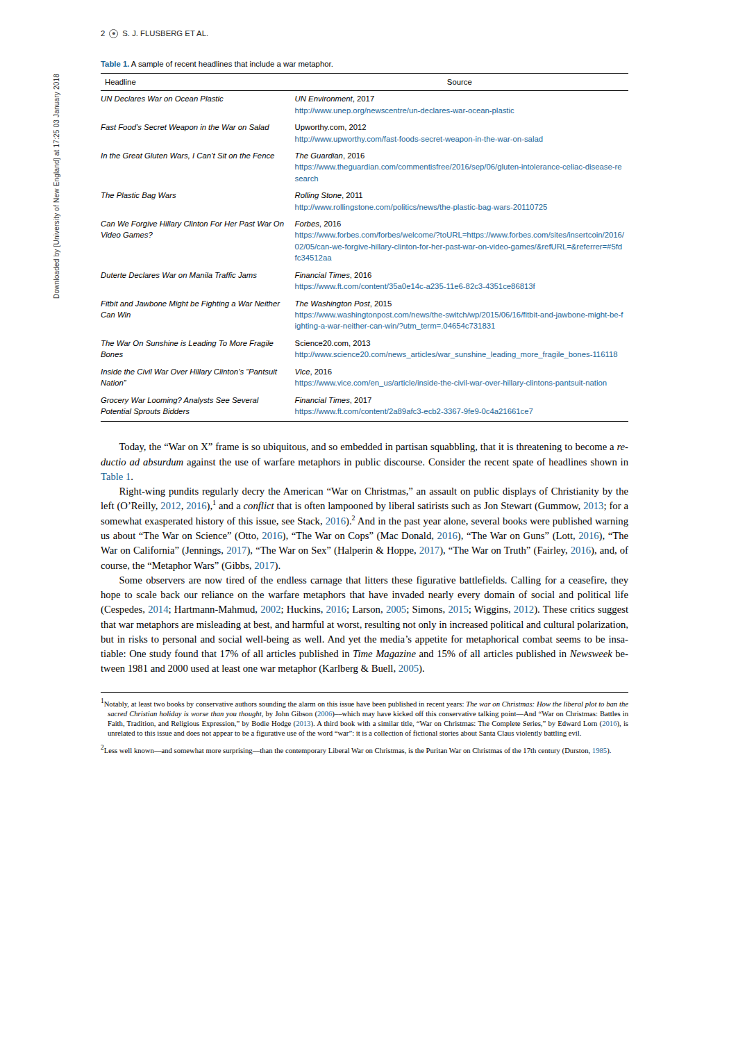Downloaded by [University of New England] at 17:25 03 January 2018
2●S. J. FLUSBERG ET AL.
Table 1. A sample of recent headlines that include a war metaphor.
| Headline | Source |
| --- | --- |
| UN Declares War on Ocean Plastic | UN Environment , 2017 http://www.unep.org/newscentre/un-declares-war-ocean-plastic |
| Fast Food’s Secret Weapon in the War on Salad | Upworthy.com, 2012 http://www.upworthy.com/fast-foods-secret-weapon-in-the-war-on-salad |
| In the Great Gluten Wars, I Can’t Sit on the Fence | The Guardian , 2016 https://www.theguardian.com/commentisfree/2016/sep/06/gluten-intolerance-celiac-disease-research |
| The Plastic Bag Wars | Rolling Stone , 2011 http://www.rollingstone.com/politics/news/the-plastic-bag-wars-20110725 |
| Can We Forgive Hillary Clinton For Her Past War On Video Games? | Forbes , 2016 https://www.forbes.com/forbes/welcome/?toURL=https://www.forbes.com/sites/insertcoin/2016/02/05/can-we-forgive-hillary-clinton-for-her-past-war-on-video-games/&refURL=&referrer=#5fdfc34512aa |
| Duterte Declares War on Manila Traffic Jams | Financial Times , 2016 https://www.ft.com/content/35a0e14c-a235-11e6-82c3-4351ce86813f |
| Fitbit and Jawbone Might be Fighting a War Neither Can Win | The Washington Post , 2015 https://www.washingtonpost.com/news/the-switch/wp/2015/06/16/fitbit-and-jawbone-might-be-fighting-a-war-neither-can-win/?utm_term=.04654c731831 |
| The War On Sunshine is Leading To More Fragile Bones | Science20.com, 2013 http://www.science20.com/news_articles/war_sunshine_leading_more_fragile_bones-116118 |
| Inside the Civil War Over Hillary Clinton’s “Pantsuit Nation” | Vice , 2016 https://www.vice.com/en_us/article/inside-the-civil-war-over-hillary-clintons-pantsuit-nation |
| Grocery War Looming? Analysts See Several Potential Sprouts Bidders | Financial Times , 2017 https://www.ft.com/content/2a89afc3-ecb2-3367-9fe9-0c4a21661ce7 |
Today, the “War on X” frame is so ubiquitous, and so embedded in partisan squabbling, that it is threatening to become a reductio ad absurdum against the use of warfare metaphors in public discourse. Consider the recent spate of headlines shown in Table 1.
Right-wing pundits regularly decry the American “War on Christmas,” an assault on public displays of Christianity by the left (O’Reilly, 2012, 2016),1 and a conflict that is often lampooned by liberal satirists such as Jon Stewart (Gummow, 2013; for a somewhat exasperated history of this issue, see Stack, 2016).2 And in the past year alone, several books were published warning us about “The War on Science” (Otto, 2016), “The War on Cops” (Mac Donald, 2016), “The War on Guns” (Lott, 2016), “The War on California” (Jennings, 2017), “The War on Sex” (Halperin & Hoppe, 2017), “The War on Truth” (Fairley, 2016), and, of course, the “Metaphor Wars” (Gibbs, 2017).
Some observers are now tired of the endless carnage that litters these figurative battlefields. Calling for a ceasefire, they hope to scale back our reliance on the warfare metaphors that have invaded nearly every domain of social and political life (Cespedes, 2014; Hartmann-Mahmud, 2002; Huckins, 2016; Larson, 2005; Simons, 2015; Wiggins, 2012). These critics suggest that war metaphors are misleading at best, and harmful at worst, resulting not only in increased political and cultural polarization, but in risks to personal and social well-being as well. And yet the media’s appetite for metaphorical combat seems to be insatiable: One study found that 17% of all articles published in Time Magazine and 15% of all articles published in Newsweek between 1981 and 2000 used at least one war metaphor (Karlberg & Buell, 2005).
1 Notably, at least two books by conservative authors sounding the alarm on this issue have been published in recent years: The war on Christmas: How the liberal plot to ban the sacred Christian holiday is worse than you thought, by John Gibson (2006)––which may have kicked off this conservative talking point––And “War on Christmas: Battles in Faith, Tradition, and Religious Expression,” by Bodie Hodge (2013). A third book with a similar title, “War on Christmas: The Complete Series,” by Edward Lorn (2016), is unrelated to this issue and does not appear to be a figurative use of the word “war”: it is a collection of fictional stories about Santa Claus violently battling evil.
2 Less well known––and somewhat more surprising––than the contemporary Liberal War on Christmas, is the Puritan War on Christmas of the 17th century (Durston, 1985).